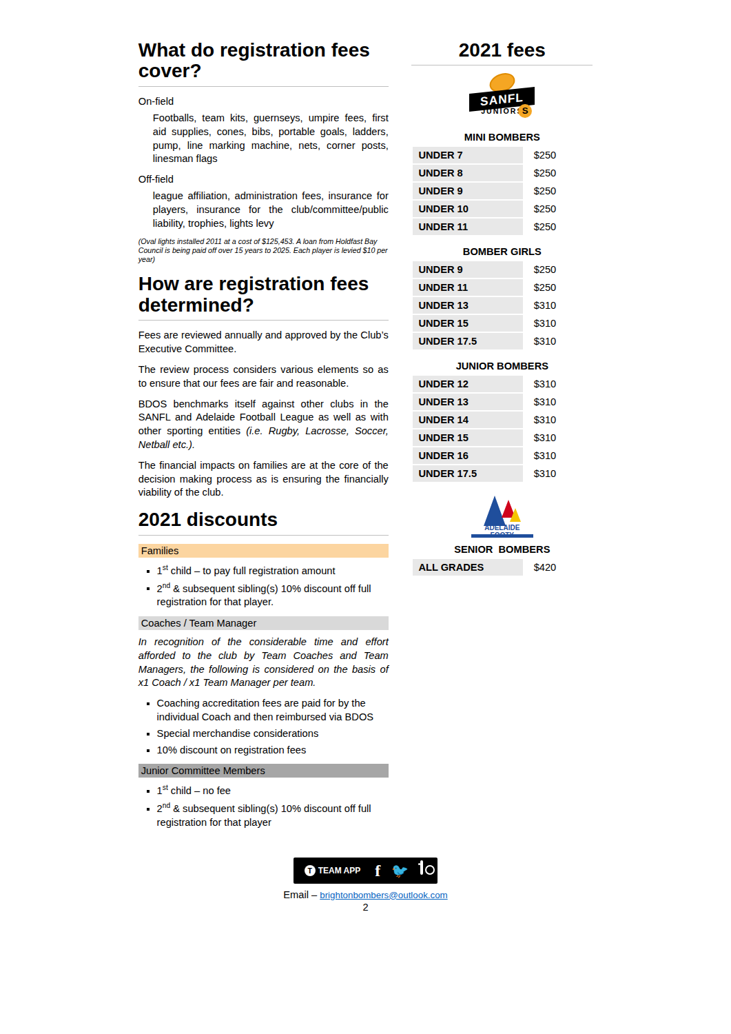What do registration fees cover?
On-field
Footballs, team kits, guernseys, umpire fees, first aid supplies, cones, bibs, portable goals, ladders, pump, line marking machine, nets, corner posts, linesman flags
Off-field
league affiliation, administration fees, insurance for players, insurance for the club/committee/public liability, trophies, lights levy
(Oval lights installed 2011 at a cost of $125,453. A loan from Holdfast Bay Council is being paid off over 15 years to 2025. Each player is levied $10 per year)
How are registration fees determined?
Fees are reviewed annually and approved by the Club’s Executive Committee.
The review process considers various elements so as to ensure that our fees are fair and reasonable.
BDOS benchmarks itself against other clubs in the SANFL and Adelaide Football League as well as with other sporting entities (i.e. Rugby, Lacrosse, Soccer, Netball etc.).
The financial impacts on families are at the core of the decision making process as is ensuring the financially viability of the club.
2021 discounts
Families
1st child – to pay full registration amount
2nd & subsequent sibling(s) 10% discount off full registration for that player.
Coaches / Team Manager
In recognition of the considerable time and effort afforded to the club by Team Coaches and Team Managers, the following is considered on the basis of x1 Coach / x1 Team Manager per team.
Coaching accreditation fees are paid for by the individual Coach and then reimbursed via BDOS
Special merchandise considerations
10% discount on registration fees
Junior Committee Members
1st child – no fee
2nd & subsequent sibling(s) 10% discount off full registration for that player
2021 fees
SANFL
JUNIORS
S
MINI BOMBERS
| UNDER 7 | $250 |
| UNDER 8 | $250 |
| UNDER 9 | $250 |
| UNDER 10 | $250 |
| UNDER 11 | $250 |
BOMBER GIRLS
| UNDER 9 | $250 |
| UNDER 11 | $250 |
| UNDER 13 | $310 |
| UNDER 15 | $310 |
| UNDER 17.5 | $310 |
JUNIOR BOMBERS
| UNDER 12 | $310 |
| UNDER 13 | $310 |
| UNDER 14 | $310 |
| UNDER 15 | $310 |
| UNDER 16 | $310 |
| UNDER 17.5 | $310 |
ADELAIDE
FOOTY
SENIOR BOMBERS
| ALL GRADES | $420 |
TTEAM APP f 🐦
Email – brightonbombers@outlook.com
2